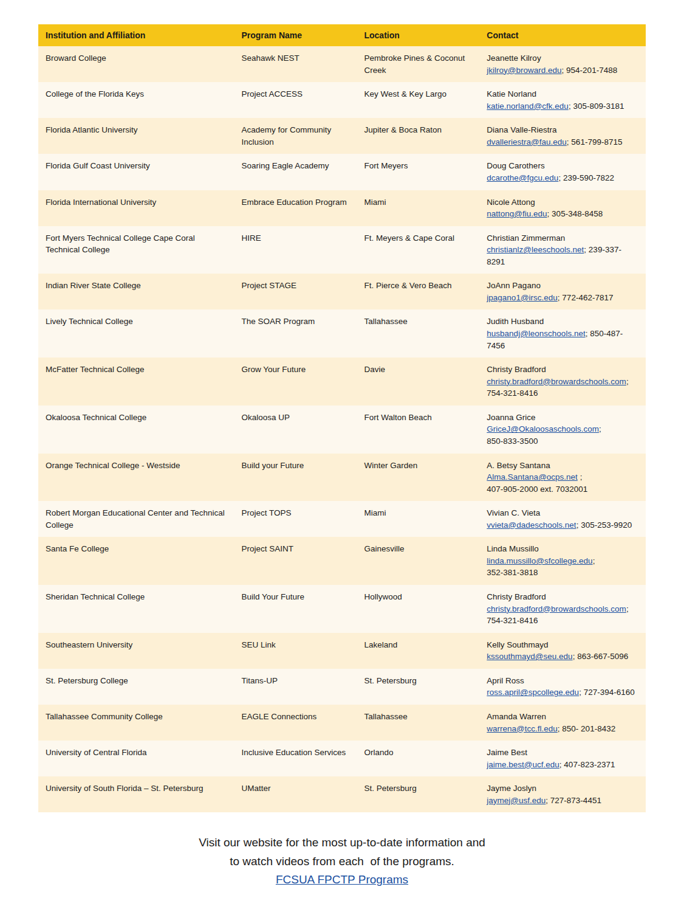| Institution and Affiliation | Program Name | Location | Contact |
| --- | --- | --- | --- |
| Broward College | Seahawk NEST | Pembroke Pines & Coconut Creek | Jeanette Kilroy jkilroy@broward.edu ; 954-201-7488 |
| College of the Florida Keys | Project ACCESS | Key West & Key Largo | Katie Norland katie.norland@cfk.edu ; 305-809-3181 |
| Florida Atlantic University | Academy for Community Inclusion | Jupiter & Boca Raton | Diana Valle-Riestra dvalleriestra@fau.edu ; 561-799-8715 |
| Florida Gulf Coast University | Soaring Eagle Academy | Fort Meyers | Doug Carothers dcarothe@fgcu.edu ; 239-590-7822 |
| Florida International University | Embrace Education Program | Miami | Nicole Attong nattong@fiu.edu ; 305-348-8458 |
| Fort Myers Technical College Cape Coral Technical College | HIRE | Ft. Meyers & Cape Coral | Christian Zimmerman christianlz@leeschools.net ; 239-337-8291 |
| Indian River State College | Project STAGE | Ft. Pierce & Vero Beach | JoAnn Pagano jpagano1@irsc.edu ; 772-462-7817 |
| Lively Technical College | The SOAR Program | Tallahassee | Judith Husband husbandj@leonschools.net ; 850-487-7456 |
| McFatter Technical College | Grow Your Future | Davie | Christy Bradford christy.bradford@browardschools.com ; 754-321-8416 |
| Okaloosa Technical College | Okaloosa UP | Fort Walton Beach | Joanna Grice GriceJ@Okaloosaschools.com ; 850-833-3500 |
| Orange Technical College - Westside | Build your Future | Winter Garden | A. Betsy Santana Alma.Santana@ocps.net ; 407-905-2000 ext. 7032001 |
| Robert Morgan Educational Center and Technical College | Project TOPS | Miami | Vivian C. Vieta vvieta@dadeschools.net ; 305-253-9920 |
| Santa Fe College | Project SAINT | Gainesville | Linda Mussillo linda.mussillo@sfcollege.edu ; 352-381-3818 |
| Sheridan Technical College | Build Your Future | Hollywood | Christy Bradford christy.bradford@browardschools.com ; 754-321-8416 |
| Southeastern University | SEU Link | Lakeland | Kelly Southmayd kssouthmayd@seu.edu ; 863-667-5096 |
| St. Petersburg College | Titans-UP | St. Petersburg | April Ross ross.april@spcollege.edu ; 727-394-6160 |
| Tallahassee Community College | EAGLE Connections | Tallahassee | Amanda Warren warrena@tcc.fl.edu ; 850- 201-8432 |
| University of Central Florida | Inclusive Education Services | Orlando | Jaime Best jaime.best@ucf.edu ; 407-823-2371 |
| University of South Florida – St. Petersburg | UMatter | St. Petersburg | Jayme Joslyn jaymej@usf.edu ; 727-873-4451 |
Visit our website for the most up-to-date information and
to watch videos from each of the programs.
FCSUA FPCTP Programs